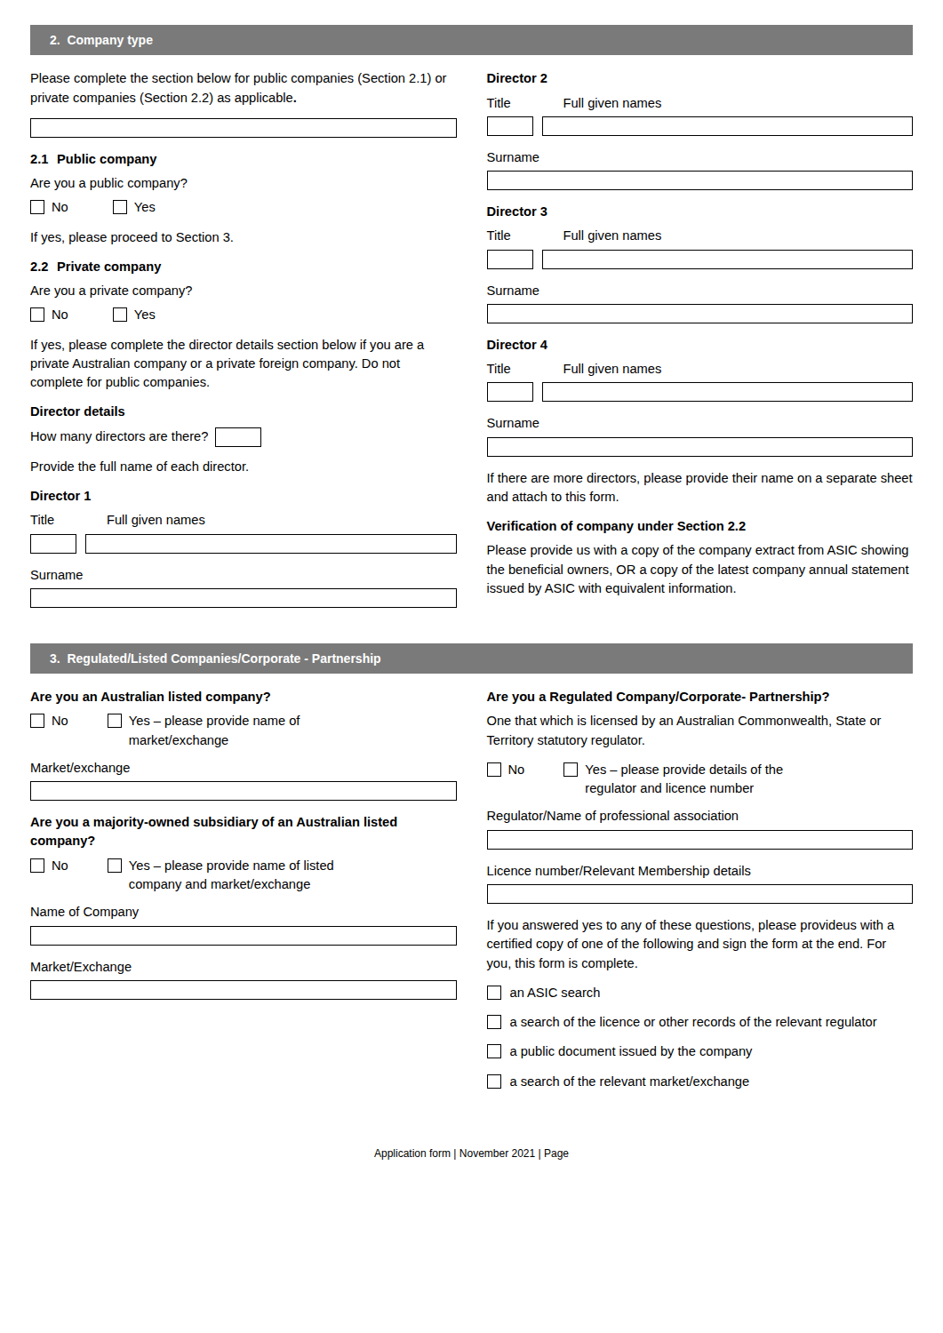2. Company type
Please complete the section below for public companies (Section 2.1) or private companies (Section 2.2) as applicable.
2.1 Public company
Are you a public company?
No Yes
If yes, please proceed to Section 3.
2.2 Private company
Are you a private company?
No Yes
If yes, please complete the director details section below if you are a private Australian company or a private foreign company. Do not complete for public companies.
Director details
How many directors are there?
Provide the full name of each director.
Director 1
Title Full given names
Surname
Director 2
Title Full given names
Surname
Director 3
Title Full given names
Surname
Director 4
Title Full given names
Surname
If there are more directors, please provide their name on a separate sheet and attach to this form.
Verification of company under Section 2.2
Please provide us with a copy of the company extract from ASIC showing the beneficial owners, OR a copy of the latest company annual statement issued by ASIC with equivalent information.
3. Regulated/Listed Companies/Corporate - Partnership
Are you an Australian listed company?
No Yes – please provide name of
market/exchange
Market/exchange
Are you a majority-owned subsidiary of an Australian listed company?
No Yes – please provide name of listed
company and market/exchange
Name of Company
Market/Exchange
Are you a Regulated Company/Corporate- Partnership?
One that which is licensed by an Australian Commonwealth, State or Territory statutory regulator.
No Yes – please provide details of the
regulator and licence number
Regulator/Name of professional association
Licence number/Relevant Membership details
If you answered yes to any of these questions, please provideus with a certified copy of one of the following and sign the form at the end. For you, this form is complete.
an ASIC search
a search of the licence or other records of the relevant regulator
a public document issued by the company
a search of the relevant market/exchange
Application form | November 2021 | Page